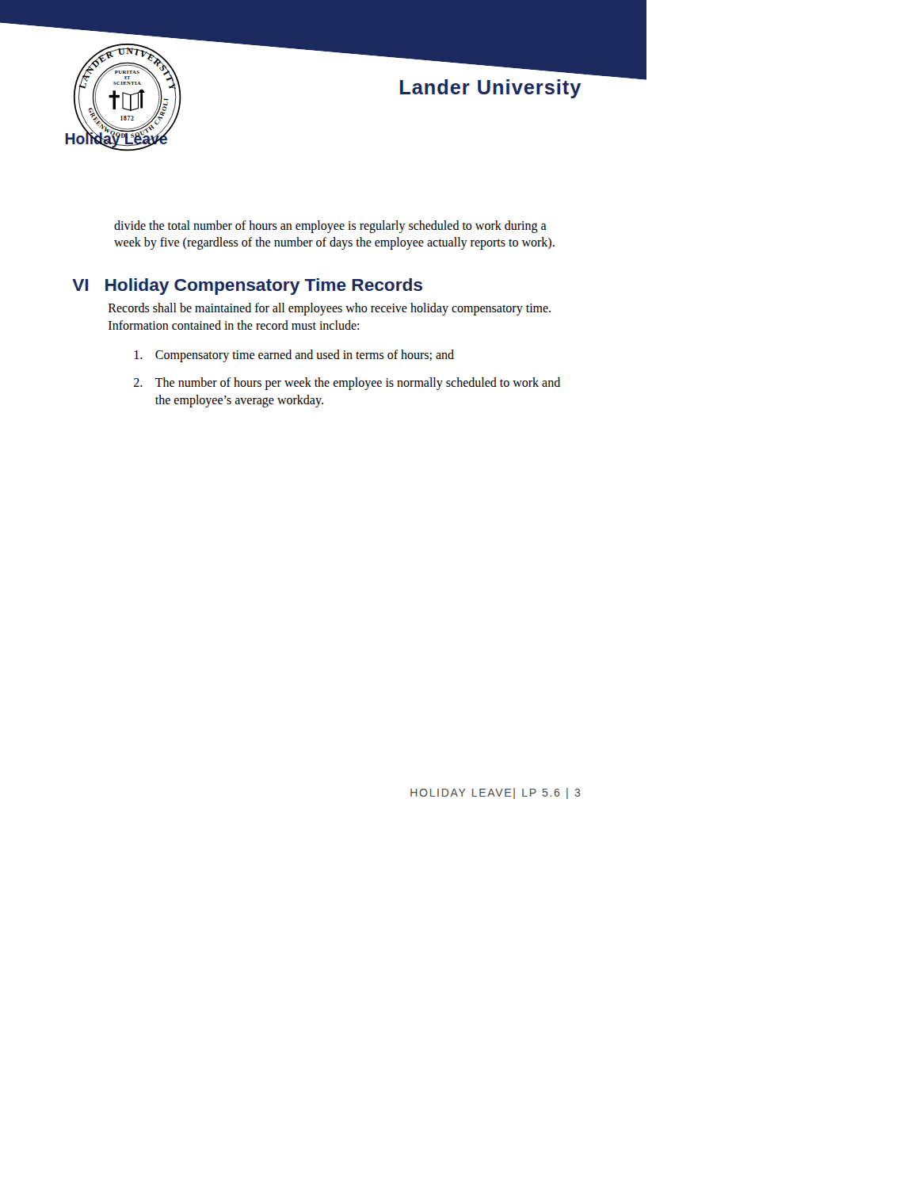LANDER UNIVERSITY GREENWOOD, SOUTH CAROLINA PURITAS ET SCIENTIA 1872
Lander University
Holiday Leave
divide the total number of hours an employee is regularly scheduled to work during a week by five (regardless of the number of days the employee actually reports to work).
VIHoliday Compensatory Time Records
Records shall be maintained for all employees who receive holiday compensatory time. Information contained in the record must include:
Compensatory time earned and used in terms of hours; and
The number of hours per week the employee is normally scheduled to work and the employee’s average workday.
HOLIDAY LEAVE| LP 5.6 | 3